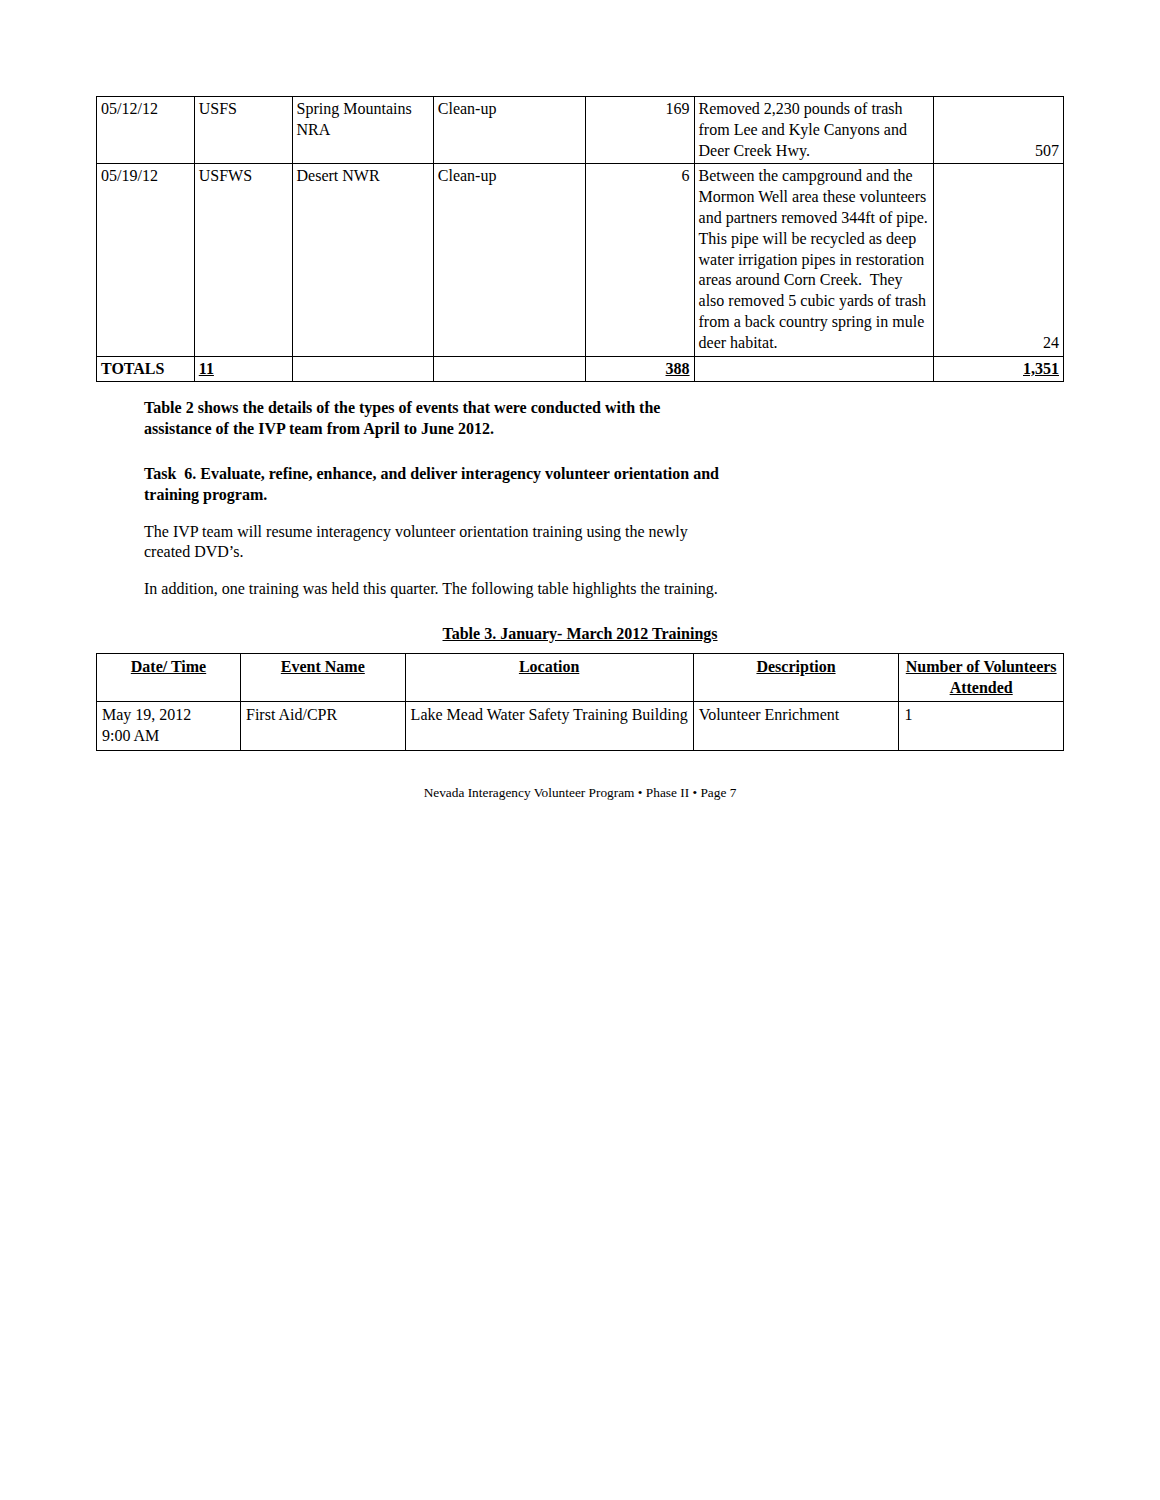| 05/12/12 | USFS | Spring Mountains NRA | Clean-up | 169 | Removed 2,230 pounds of trash from Lee and Kyle Canyons and Deer Creek Hwy. | 507 |
| 05/19/12 | USFWS | Desert NWR | Clean-up | 6 | Between the campground and the Mormon Well area these volunteers and partners removed 344ft of pipe. This pipe will be recycled as deep water irrigation pipes in restoration areas around Corn Creek. They also removed 5 cubic yards of trash from a back country spring in mule deer habitat. | 24 |
| TOTALS | 11 | | | 388 | | 1,351 |
Table 2 shows the details of the types of events that were conducted with the assistance of the IVP team from April to June 2012.
Task 6. Evaluate, refine, enhance, and deliver interagency volunteer orientation and training program.
The IVP team will resume interagency volunteer orientation training using the newly created DVD’s.
In addition, one training was held this quarter. The following table highlights the training.
Table 3. January- March 2012 Trainings
| Date/ Time | Event Name | Location | Description | Number of Volunteers Attended |
| --- | --- | --- | --- | --- |
| May 19, 2012 9:00 AM | First Aid/CPR | Lake Mead Water Safety Training Building | Volunteer Enrichment | 1 |
Nevada Interagency Volunteer Program • Phase II • Page 7